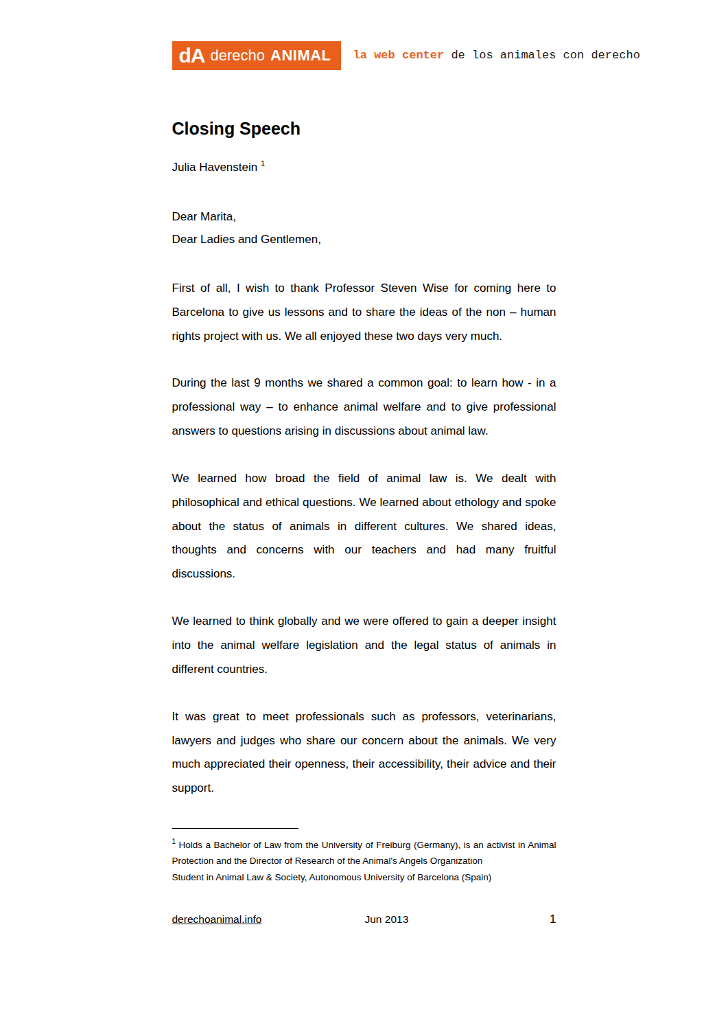dA derecho ANIMAL
la web center de los animales con derecho
Closing Speech
Julia Havenstein 1
Dear Marita,
Dear Ladies and Gentlemen,
First of all, I wish to thank Professor Steven Wise for coming here to Barcelona to give us lessons and to share the ideas of the non – human rights project with us. We all enjoyed these two days very much.
During the last 9 months we shared a common goal: to learn how - in a professional way – to enhance animal welfare and to give professional answers to questions arising in discussions about animal law.
We learned how broad the field of animal law is. We dealt with philosophical and ethical questions. We learned about ethology and spoke about the status of animals in different cultures. We shared ideas, thoughts and concerns with our teachers and had many fruitful discussions.
We learned to think globally and we were offered to gain a deeper insight into the animal welfare legislation and the legal status of animals in different countries.
It was great to meet professionals such as professors, veterinarians, lawyers and judges who share our concern about the animals. We very much appreciated their openness, their accessibility, their advice and their support.
1 Holds a Bachelor of Law from the University of Freiburg (Germany), is an activist in Animal Protection and the Director of Research of the Animal's Angels Organization Student in Animal Law & Society, Autonomous University of Barcelona (Spain)
derechoanimal.info Jun 2013 1